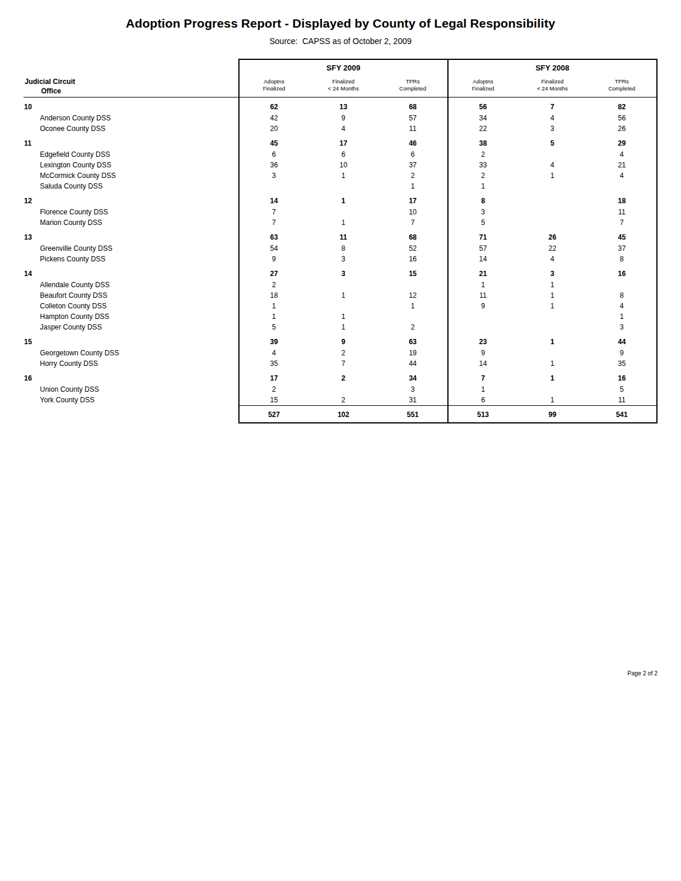Adoption Progress Report - Displayed by County of Legal Responsibility
Source: CAPSS as of October 2, 2009
| | SFY 2009 | SFY 2008 |
| --- | --- | --- |
| Judicial Circuit Office | Adoptns Finalized | Finalized < 24 Months | TPRs Completed | Adoptns Finalized | Finalized < 24 Months | TPRs Completed |
| 10 | 62 | 13 | 68 | 56 | 7 | 82 |
| Anderson County DSS | 42 | 9 | 57 | 34 | 4 | 56 |
| Oconee County DSS | 20 | 4 | 11 | 22 | 3 | 26 |
| 11 | 45 | 17 | 46 | 38 | 5 | 29 |
| Edgefield County DSS | 6 | 6 | 6 | 2 | | 4 |
| Lexington County DSS | 36 | 10 | 37 | 33 | 4 | 21 |
| McCormick County DSS | 3 | 1 | 2 | 2 | 1 | 4 |
| Saluda County DSS | | | 1 | 1 | | |
| 12 | 14 | 1 | 17 | 8 | | 18 |
| Florence County DSS | 7 | | 10 | 3 | | 11 |
| Marion County DSS | 7 | 1 | 7 | 5 | | 7 |
| 13 | 63 | 11 | 68 | 71 | 26 | 45 |
| Greenville County DSS | 54 | 8 | 52 | 57 | 22 | 37 |
| Pickens County DSS | 9 | 3 | 16 | 14 | 4 | 8 |
| 14 | 27 | 3 | 15 | 21 | 3 | 16 |
| Allendale County DSS | 2 | | | 1 | 1 | |
| Beaufort County DSS | 18 | 1 | 12 | 11 | 1 | 8 |
| Colleton County DSS | 1 | | 1 | 9 | 1 | 4 |
| Hampton County DSS | 1 | 1 | | | | 1 |
| Jasper County DSS | 5 | 1 | 2 | | | 3 |
| 15 | 39 | 9 | 63 | 23 | 1 | 44 |
| Georgetown County DSS | 4 | 2 | 19 | 9 | | 9 |
| Horry County DSS | 35 | 7 | 44 | 14 | 1 | 35 |
| 16 | 17 | 2 | 34 | 7 | 1 | 16 |
| Union County DSS | 2 | | 3 | 1 | | 5 |
| York County DSS | 15 | 2 | 31 | 6 | 1 | 11 |
| | 527 | 102 | 551 | 513 | 99 | 541 |
Page 2 of 2